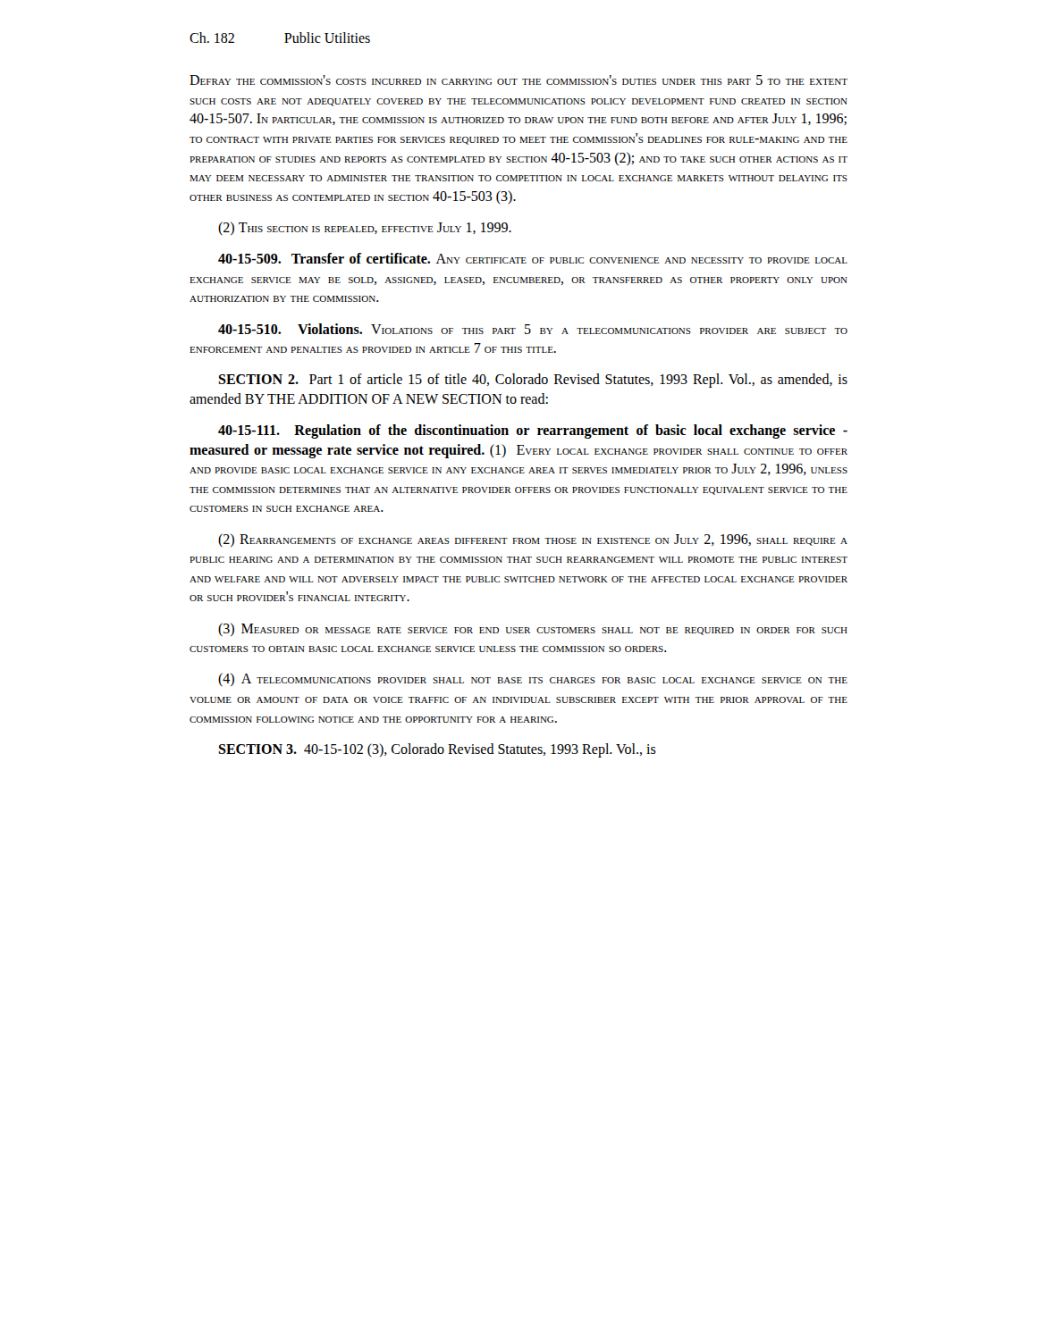Ch. 182 Public Utilities
Defray the commission's costs incurred in carrying out the commission's duties under this part 5 to the extent such costs are not adequately covered by the telecommunications policy development fund created in section 40-15-507. In particular, the commission is authorized to draw upon the fund both before and after July 1, 1996; to contract with private parties for services required to meet the commission's deadlines for rule-making and the preparation of studies and reports as contemplated by section 40-15-503 (2); and to take such other actions as it may deem necessary to administer the transition to competition in local exchange markets without delaying its other business as contemplated in section 40-15-503 (3).
(2) This section is repealed, effective July 1, 1999.
40-15-509. Transfer of certificate. Any certificate of public convenience and necessity to provide local exchange service may be sold, assigned, leased, encumbered, or transferred as other property only upon authorization by the commission.
40-15-510. Violations. Violations of this part 5 by a telecommunications provider are subject to enforcement and penalties as provided in article 7 of this title.
SECTION 2. Part 1 of article 15 of title 40, Colorado Revised Statutes, 1993 Repl. Vol., as amended, is amended BY THE ADDITION OF A NEW SECTION to read:
40-15-111. Regulation of the discontinuation or rearrangement of basic local exchange service - measured or message rate service not required. (1) Every local exchange provider shall continue to offer and provide basic local exchange service in any exchange area it serves immediately prior to July 2, 1996, unless the commission determines that an alternative provider offers or provides functionally equivalent service to the customers in such exchange area.
(2) Rearrangements of exchange areas different from those in existence on July 2, 1996, shall require a public hearing and a determination by the commission that such rearrangement will promote the public interest and welfare and will not adversely impact the public switched network of the affected local exchange provider or such provider's financial integrity.
(3) Measured or message rate service for end user customers shall not be required in order for such customers to obtain basic local exchange service unless the commission so orders.
(4) A telecommunications provider shall not base its charges for basic local exchange service on the volume or amount of data or voice traffic of an individual subscriber except with the prior approval of the commission following notice and the opportunity for a hearing.
SECTION 3. 40-15-102 (3), Colorado Revised Statutes, 1993 Repl. Vol., is